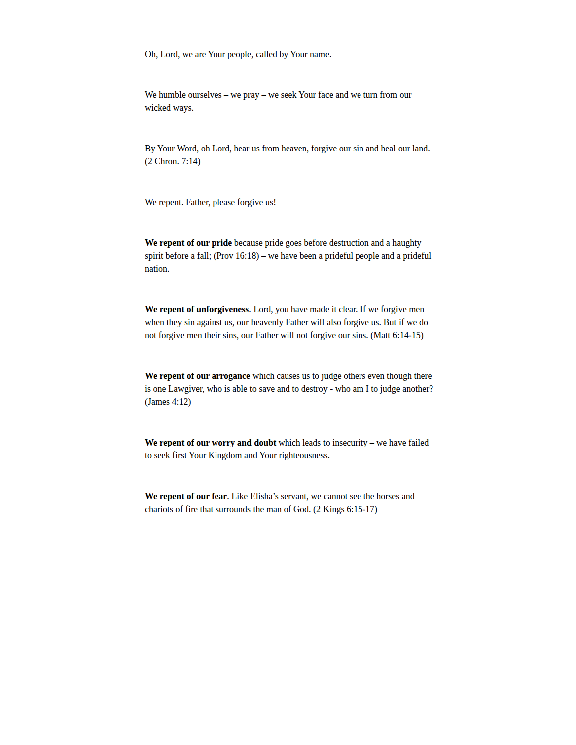Oh, Lord, we are Your people, called by Your name.
We humble ourselves – we pray – we seek Your face and we turn from our wicked ways.
By Your Word, oh Lord, hear us from heaven, forgive our sin and heal our land. (2 Chron. 7:14)
We repent. Father, please forgive us!
We repent of our pride because pride goes before destruction and a haughty spirit before a fall; (Prov 16:18) – we have been a prideful people and a prideful nation.
We repent of unforgiveness. Lord, you have made it clear. If we forgive men when they sin against us, our heavenly Father will also forgive us. But if we do not forgive men their sins, our Father will not forgive our sins. (Matt 6:14-15)
We repent of our arrogance which causes us to judge others even though there is one Lawgiver, who is able to save and to destroy - who am I to judge another? (James 4:12)
We repent of our worry and doubt which leads to insecurity – we have failed to seek first Your Kingdom and Your righteousness.
We repent of our fear. Like Elisha’s servant, we cannot see the horses and chariots of fire that surrounds the man of God. (2 Kings 6:15-17)